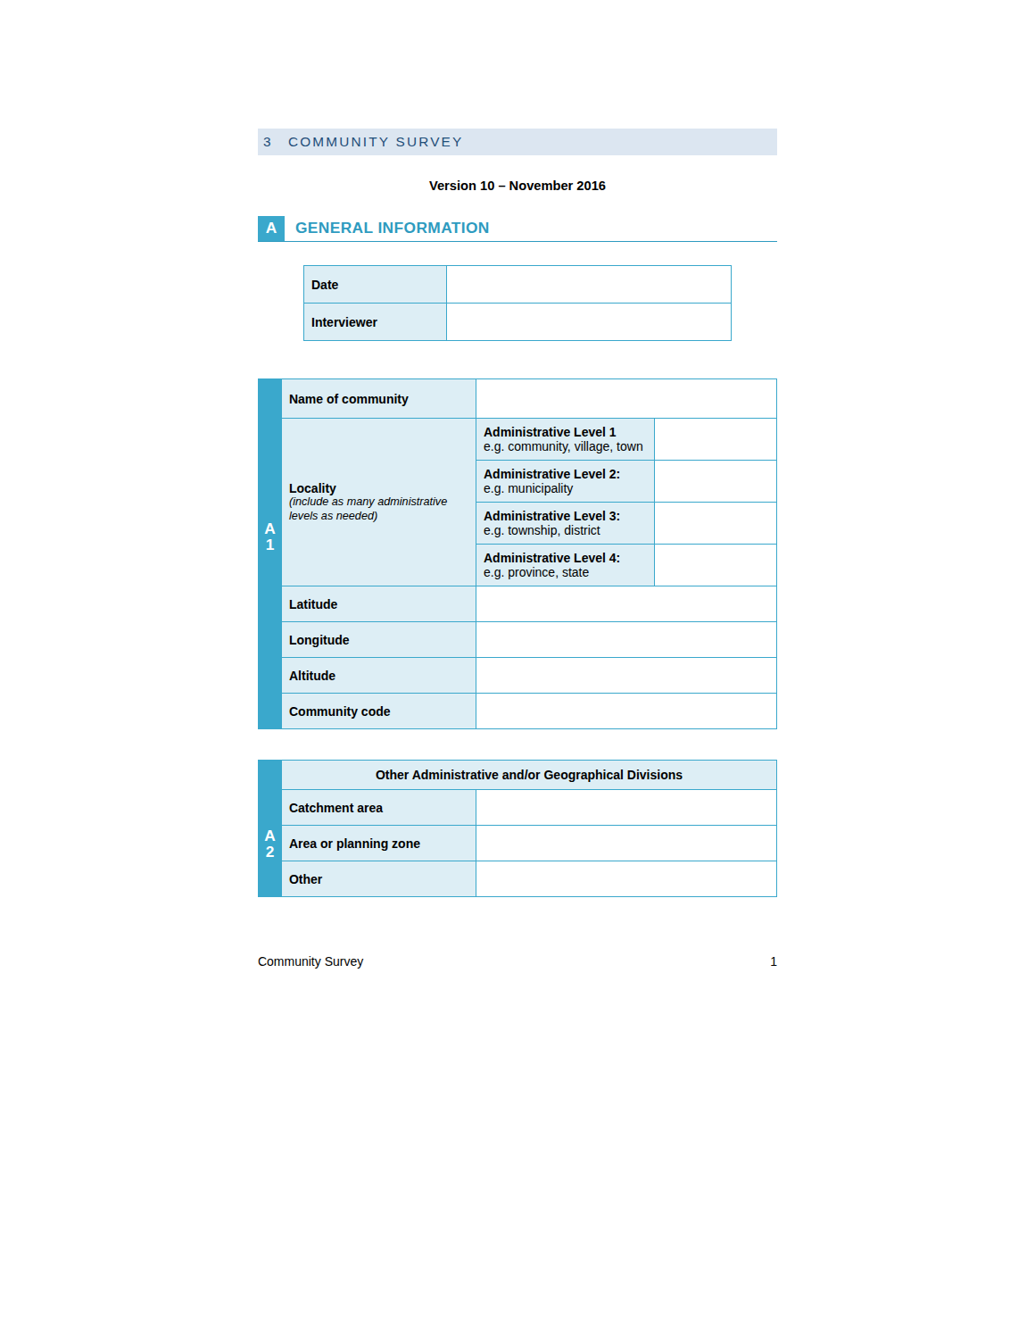3 COMMUNITY SURVEY
Version 10 – November 2016
A
GENERAL INFORMATION
| Date | |
| Interviewer | |
| A 1 | Name of community | |
| Locality (include as many administrative levels as needed) | Administrative Level 1 e.g. community, village, town | |
| Administrative Level 2: e.g. municipality | |
| Administrative Level 3: e.g. township, district | |
| Administrative Level 4: e.g. province, state | |
| Latitude | |
| Longitude | |
| Altitude | |
| | Community code | |
| | Other Administrative and/or Geographical Divisions |
| A 2 | Catchment area | |
| Area or planning zone | |
| Other | |
Community Survey 1